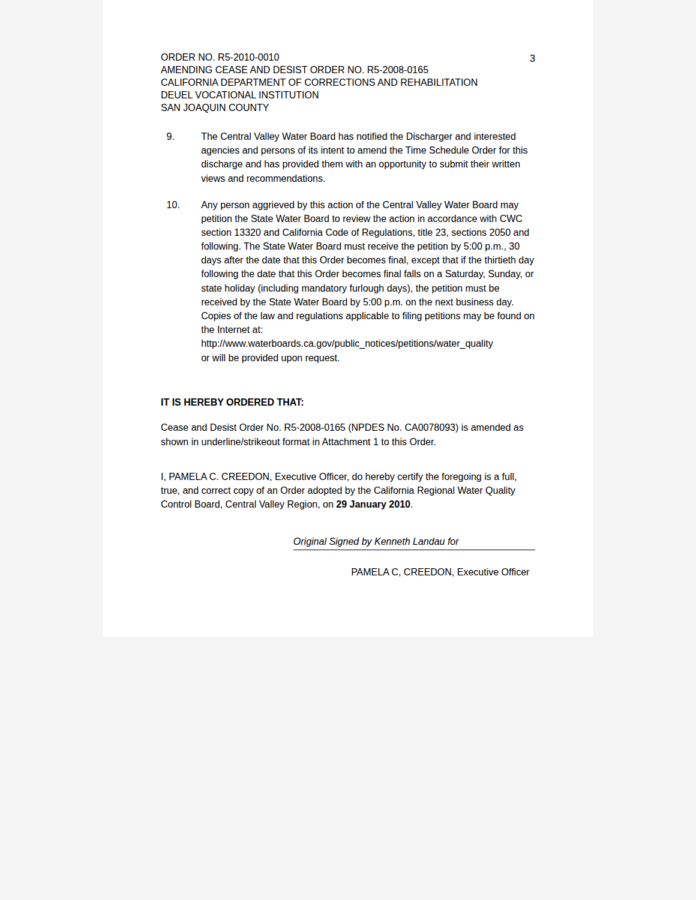3
ORDER NO. R5-2010-0010
AMENDING CEASE AND DESIST ORDER NO. R5-2008-0165
CALIFORNIA DEPARTMENT OF CORRECTIONS AND REHABILITATION
DEUEL VOCATIONAL INSTITUTION
SAN JOAQUIN COUNTY
9. The Central Valley Water Board has notified the Discharger and interested agencies and persons of its intent to amend the Time Schedule Order for this discharge and has provided them with an opportunity to submit their written views and recommendations.
10. Any person aggrieved by this action of the Central Valley Water Board may petition the State Water Board to review the action in accordance with CWC section 13320 and California Code of Regulations, title 23, sections 2050 and following. The State Water Board must receive the petition by 5:00 p.m., 30 days after the date that this Order becomes final, except that if the thirtieth day following the date that this Order becomes final falls on a Saturday, Sunday, or state holiday (including mandatory furlough days), the petition must be received by the State Water Board by 5:00 p.m. on the next business day. Copies of the law and regulations applicable to filing petitions may be found on the Internet at:
http://www.waterboards.ca.gov/public_notices/petitions/water_quality
or will be provided upon request.
IT IS HEREBY ORDERED THAT:
Cease and Desist Order No. R5-2008-0165 (NPDES No. CA0078093) is amended as shown in underline/strikeout format in Attachment 1 to this Order.
I, PAMELA C. CREEDON, Executive Officer, do hereby certify the foregoing is a full, true, and correct copy of an Order adopted by the California Regional Water Quality Control Board, Central Valley Region, on 29 January 2010.
Original Signed by Kenneth Landau for
PAMELA C, CREEDON, Executive Officer